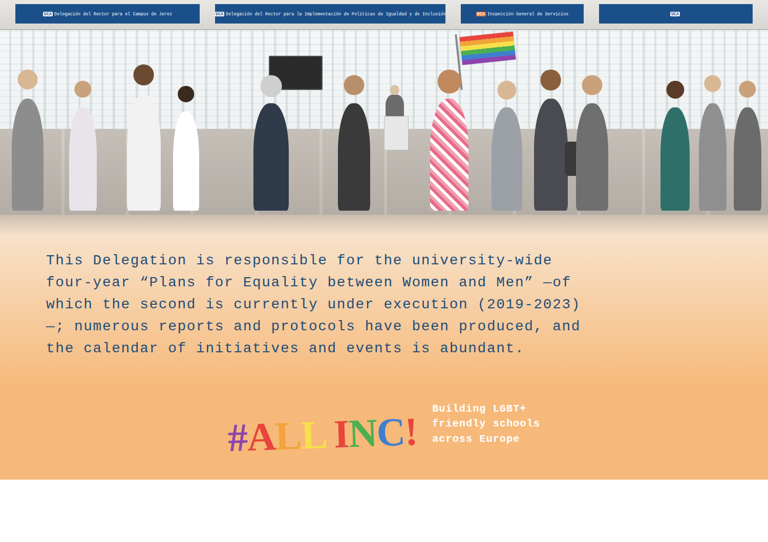UCADelegación del Rector para el Campus de Jerez
UCADelegación del Rector para la Implementación de Políticas de Igualdad y de Inclusión
UCAInspección General de Servicios
UCA
This Delegation is responsible for the university-wide four-year “Plans for Equality between Women and Men” —of which the second is currently under execution (2019-2023)—; numerous reports and protocols have been produced, and the calendar of initiatives and events is abundant.
#ALL INC!
Building LGBT+
friendly schools
across Europe